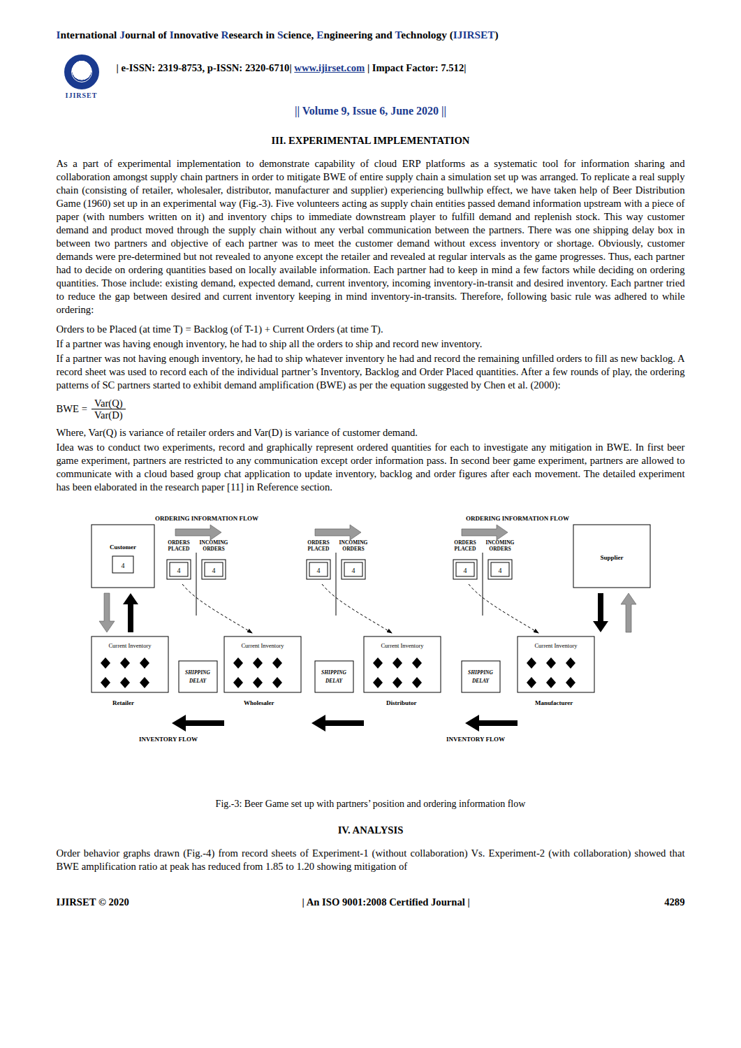International Journal of Innovative Research in Science, Engineering and Technology (IJIRSET)
IJIRSET
| e-ISSN: 2319-8753, p-ISSN: 2320-6710| www.ijirset.com | Impact Factor: 7.512|
|| Volume 9, Issue 6, June 2020 ||
III. EXPERIMENTAL IMPLEMENTATION
As a part of experimental implementation to demonstrate capability of cloud ERP platforms as a systematic tool for information sharing and collaboration amongst supply chain partners in order to mitigate BWE of entire supply chain a simulation set up was arranged. To replicate a real supply chain (consisting of retailer, wholesaler, distributor, manufacturer and supplier) experiencing bullwhip effect, we have taken help of Beer Distribution Game (1960) set up in an experimental way (Fig.-3). Five volunteers acting as supply chain entities passed demand information upstream with a piece of paper (with numbers written on it) and inventory chips to immediate downstream player to fulfill demand and replenish stock. This way customer demand and product moved through the supply chain without any verbal communication between the partners. There was one shipping delay box in between two partners and objective of each partner was to meet the customer demand without excess inventory or shortage. Obviously, customer demands were pre-determined but not revealed to anyone except the retailer and revealed at regular intervals as the game progresses. Thus, each partner had to decide on ordering quantities based on locally available information. Each partner had to keep in mind a few factors while deciding on ordering quantities. Those include: existing demand, expected demand, current inventory, incoming inventory-in-transit and desired inventory. Each partner tried to reduce the gap between desired and current inventory keeping in mind inventory-in-transits. Therefore, following basic rule was adhered to while ordering:
Orders to be Placed (at time T) = Backlog (of T-1) + Current Orders (at time T).
If a partner was having enough inventory, he had to ship all the orders to ship and record new inventory.
If a partner was not having enough inventory, he had to ship whatever inventory he had and record the remaining unfilled orders to fill as new backlog. A record sheet was used to record each of the individual partner’s Inventory, Backlog and Order Placed quantities. After a few rounds of play, the ordering patterns of SC partners started to exhibit demand amplification (BWE) as per the equation suggested by Chen et al. (2000):
BWE = Var(Q) Var(D)
Where, Var(Q) is variance of retailer orders and Var(D) is variance of customer demand.
Idea was to conduct two experiments, record and graphically represent ordered quantities for each to investigate any mitigation in BWE. In first beer game experiment, partners are restricted to any communication except order information pass. In second beer game experiment, partners are allowed to communicate with a cloud based group chat application to update inventory, backlog and order figures after each movement. The detailed experiment has been elaborated in the research paper [11] in Reference section.
ORDERING INFORMATION FLOW ORDERING INFORMATION FLOW Customer 4 Supplier ORDERSPLACED INCOMINGORDERS ORDERSPLACED INCOMINGORDERS ORDERSPLACED INCOMINGORDERS 4 4 4 4 4 4 Current Inventory Current Inventory Current Inventory Current Inventory SHIPPING DELAY SHIPPING DELAY SHIPPING DELAY Retailer Wholesaler Distributor Manufacturer INVENTORY FLOW INVENTORY FLOW
Fig.-3: Beer Game set up with partners’ position and ordering information flow
IV. ANALYSIS
Order behavior graphs drawn (Fig.-4) from record sheets of Experiment-1 (without collaboration) Vs. Experiment-2 (with collaboration) showed that BWE amplification ratio at peak has reduced from 1.85 to 1.20 showing mitigation of
IJIRSET © 2020
| An ISO 9001:2008 Certified Journal |
4289